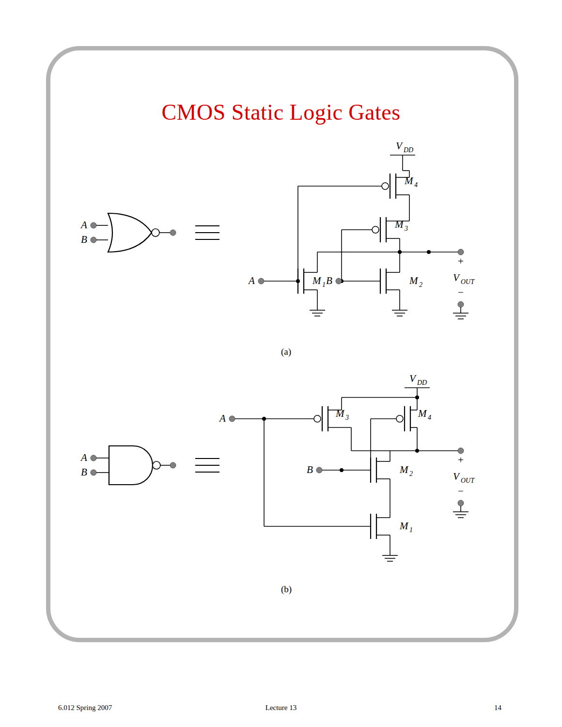CMOS Static Logic Gates
A B V DD M 4 M 3 + V OUT − A M 1 B M 2
(a)
A B V DD M 3 M 4 + V OUT − B M 2 M 1 A
(b)
6.012 Spring 2007 Lecture 13 14